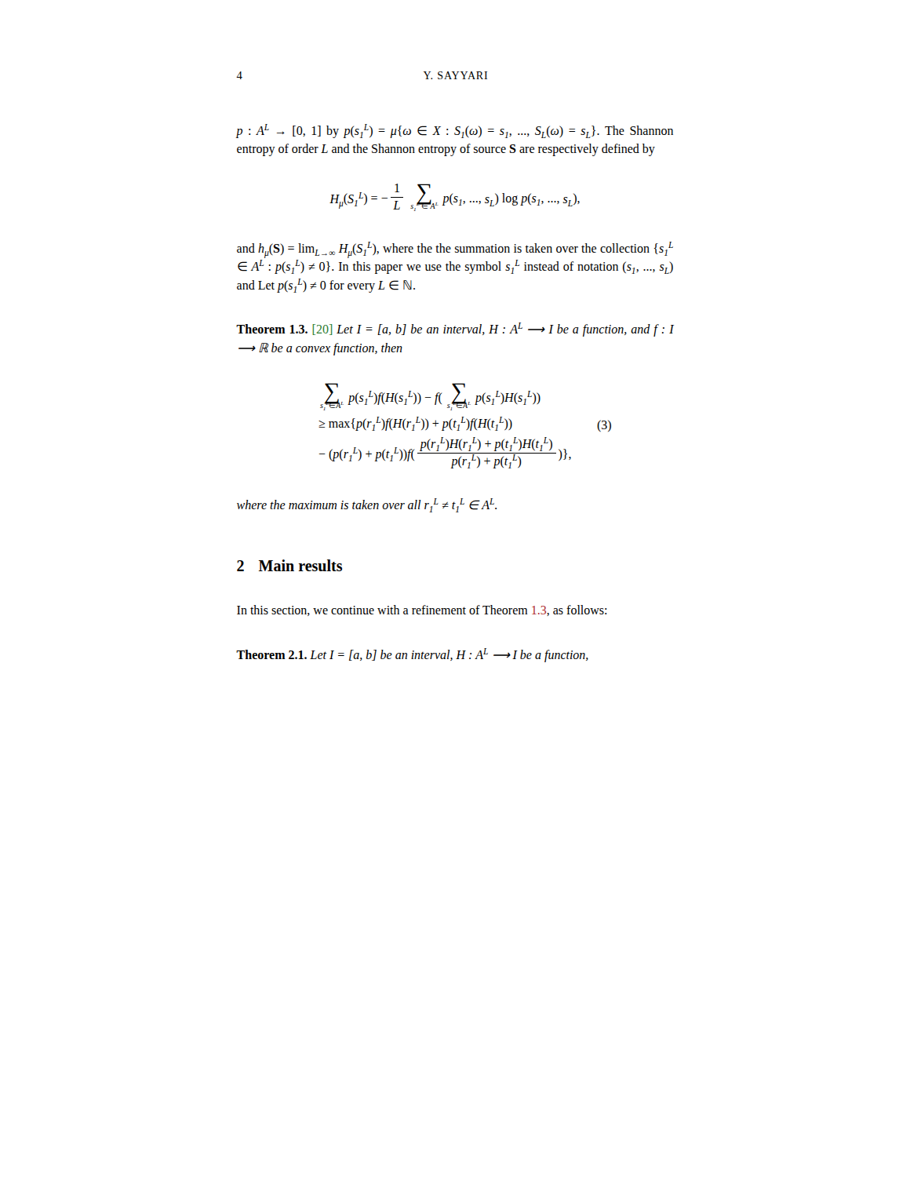4
Y. Sayyari
p : AL → [0, 1] by p(s1L) = μ{ω ∈ X : S1(ω) = s1, ..., SL(ω) = sL}. The Shannon entropy of order L and the Shannon entropy of source S are respectively defined by
Hμ(S1L) = −1 L ∑s1L ∈ AL p(s1, ..., sL) log p(s1, ..., sL),
and hμ(S) = limL→∞ Hμ(S1L), where the the summation is taken over the collection {s1L ∈ AL : p(s1L) ≠ 0}. In this paper we use the symbol s1L instead of notation (s1, ..., sL) and Let p(s1L) ≠ 0 for every L ∈ ℕ.
Theorem 1.3. [20] Let I = [a, b] be an interval, H : AL ⟶ I be a function, and f : I ⟶ ℝ be a convex function, then
∑s1L∈AL p(s1L)f(H(s1L)) − f( ∑s1L∈AL p(s1L)H(s1L))
≥ max{p(r1L)f(H(r1L)) + p(t1L)f(H(t1L))
− (p(r1L) + p(t1L))f(p(r1L)H(r1L) + p(t1L)H(t1L) p(r1L) + p(t1L))},
(3)
where the maximum is taken over all r1L ≠ t1L ∈ AL.
2 Main results
In this section, we continue with a refinement of Theorem 1.3, as follows:
Theorem 2.1. Let I = [a, b] be an interval, H : AL ⟶ I be a function,